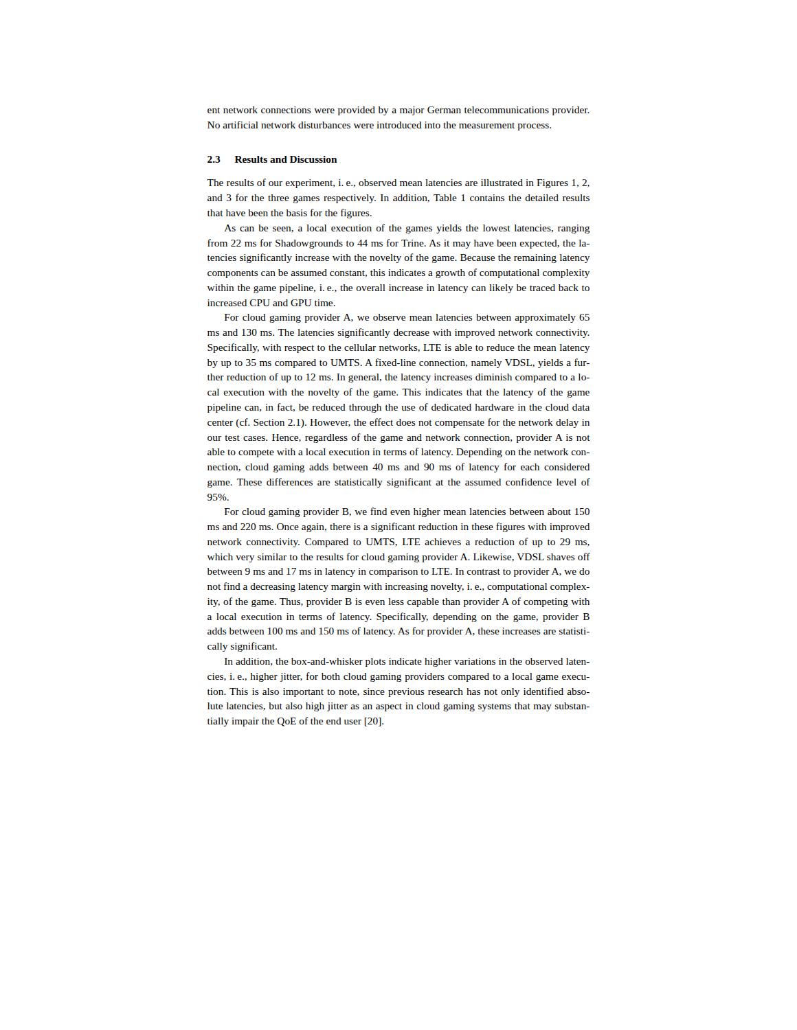ent network connections were provided by a major German telecommunications provider. No artificial network disturbances were introduced into the measurement process.
2.3 Results and Discussion
The results of our experiment, i. e., observed mean latencies are illustrated in Figures 1, 2, and 3 for the three games respectively. In addition, Table 1 contains the detailed results that have been the basis for the figures.
As can be seen, a local execution of the games yields the lowest latencies, ranging from 22 ms for Shadowgrounds to 44 ms for Trine. As it may have been expected, the latencies significantly increase with the novelty of the game. Because the remaining latency components can be assumed constant, this indicates a growth of computational complexity within the game pipeline, i. e., the overall increase in latency can likely be traced back to increased CPU and GPU time.
For cloud gaming provider A, we observe mean latencies between approximately 65 ms and 130 ms. The latencies significantly decrease with improved network connectivity. Specifically, with respect to the cellular networks, LTE is able to reduce the mean latency by up to 35 ms compared to UMTS. A fixed-line connection, namely VDSL, yields a further reduction of up to 12 ms. In general, the latency increases diminish compared to a local execution with the novelty of the game. This indicates that the latency of the game pipeline can, in fact, be reduced through the use of dedicated hardware in the cloud data center (cf. Section 2.1). However, the effect does not compensate for the network delay in our test cases. Hence, regardless of the game and network connection, provider A is not able to compete with a local execution in terms of latency. Depending on the network connection, cloud gaming adds between 40 ms and 90 ms of latency for each considered game. These differences are statistically significant at the assumed confidence level of 95%.
For cloud gaming provider B, we find even higher mean latencies between about 150 ms and 220 ms. Once again, there is a significant reduction in these figures with improved network connectivity. Compared to UMTS, LTE achieves a reduction of up to 29 ms, which very similar to the results for cloud gaming provider A. Likewise, VDSL shaves off between 9 ms and 17 ms in latency in comparison to LTE. In contrast to provider A, we do not find a decreasing latency margin with increasing novelty, i. e., computational complexity, of the game. Thus, provider B is even less capable than provider A of competing with a local execution in terms of latency. Specifically, depending on the game, provider B adds between 100 ms and 150 ms of latency. As for provider A, these increases are statistically significant.
In addition, the box-and-whisker plots indicate higher variations in the observed latencies, i. e., higher jitter, for both cloud gaming providers compared to a local game execution. This is also important to note, since previous research has not only identified absolute latencies, but also high jitter as an aspect in cloud gaming systems that may substantially impair the QoE of the end user [20].